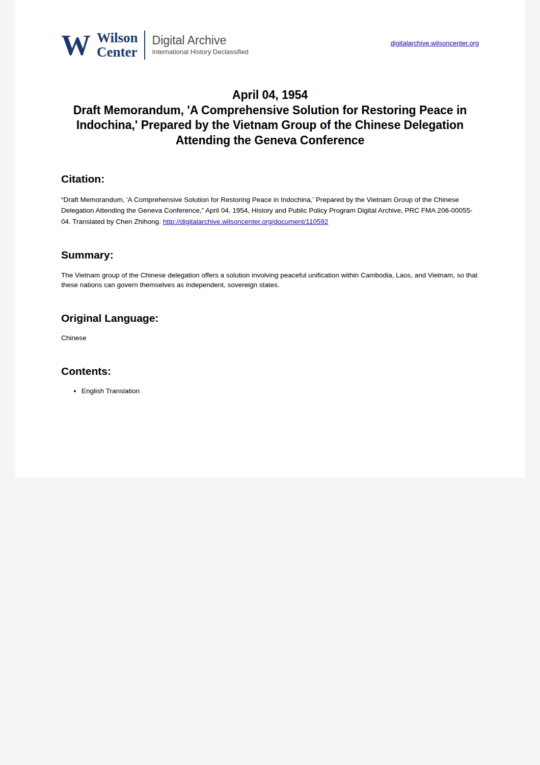W Wilson
Center Digital Archive
International History Declassified
digitalarchive.wilsoncenter.org
April 04, 1954 Draft Memorandum, 'A Comprehensive Solution for Restoring Peace in Indochina,' Prepared by the Vietnam Group of the Chinese Delegation Attending the Geneva Conference
Citation:
“Draft Memorandum, 'A Comprehensive Solution for Restoring Peace in Indochina,' Prepared by the Vietnam Group of the Chinese Delegation Attending the Geneva Conference,” April 04, 1954, History and Public Policy Program Digital Archive, PRC FMA 206-00055-04. Translated by Chen Zhihong. http://digitalarchive.wilsoncenter.org/document/110592
Summary:
The Vietnam group of the Chinese delegation offers a solution involving peaceful unification within Cambodia, Laos, and Vietnam, so that these nations can govern themselves as independent, sovereign states.
Original Language:
Chinese
Contents:
English Translation